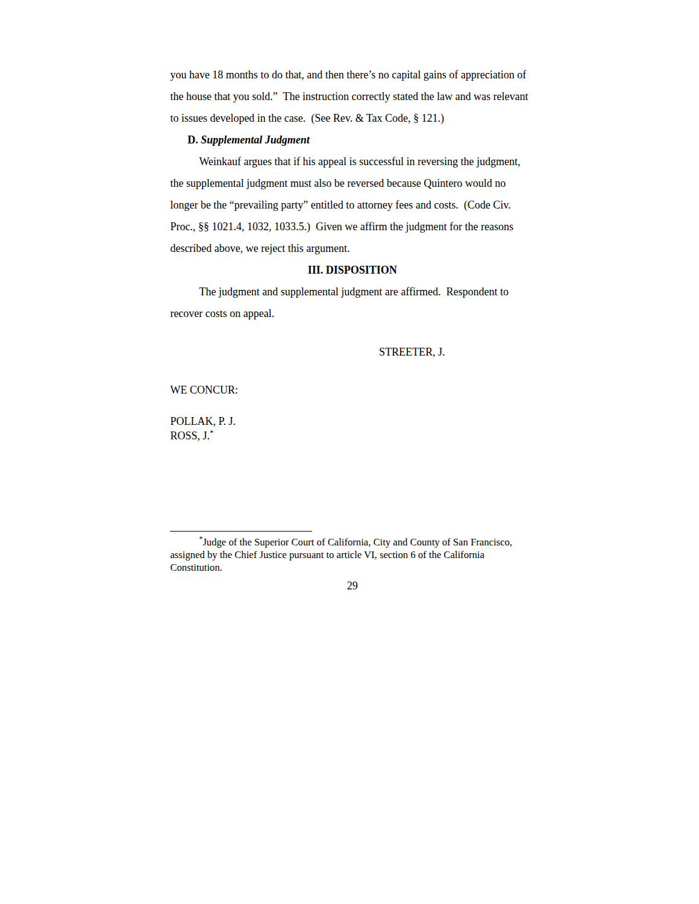you have 18 months to do that, and then there’s no capital gains of appreciation of the house that you sold.” The instruction correctly stated the law and was relevant to issues developed in the case. (See Rev. & Tax Code, § 121.)
D. Supplemental Judgment
Weinkauf argues that if his appeal is successful in reversing the judgment, the supplemental judgment must also be reversed because Quintero would no longer be the “prevailing party” entitled to attorney fees and costs. (Code Civ. Proc., §§ 1021.4, 1032, 1033.5.) Given we affirm the judgment for the reasons described above, we reject this argument.
III. DISPOSITION
The judgment and supplemental judgment are affirmed. Respondent to recover costs on appeal.
STREETER, J.
WE CONCUR:
POLLAK, P. J.
ROSS, J.*
*Judge of the Superior Court of California, City and County of San Francisco, assigned by the Chief Justice pursuant to article VI, section 6 of the California Constitution.
29